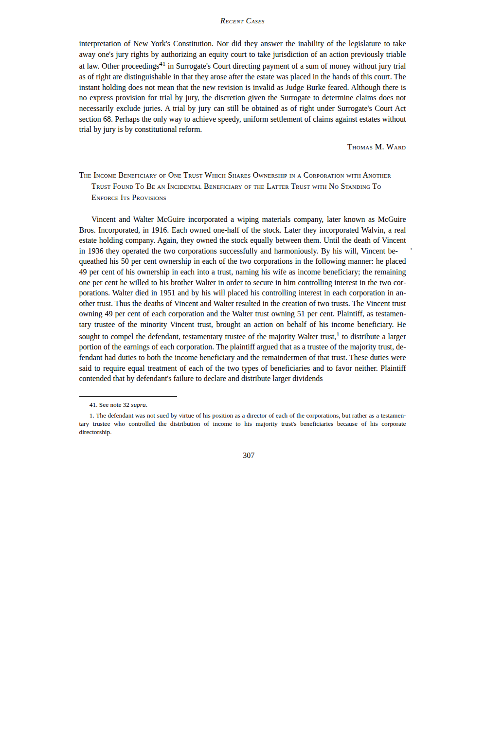Recent Cases
interpretation of New York's Constitution. Nor did they answer the inability of the legislature to take away one's jury rights by authorizing an equity court to take jurisdiction of an action previously triable at law. Other proceedings41 in Surrogate's Court directing payment of a sum of money without jury trial as of right are distinguishable in that they arose after the estate was placed in the hands of this court. The instant holding does not mean that the new revision is invalid as Judge Burke feared. Although there is no express provision for trial by jury, the discretion given the Surrogate to determine claims does not necessarily exclude juries. A trial by jury can still be obtained as of right under Surrogate's Court Act section 68. Perhaps the only way to achieve speedy, uniform settlement of claims against estates without trial by jury is by constitutional reform.
Thomas M. Ward
The Income Beneficiary of One Trust Which Shares Ownership in a Corporation with Another Trust Found To Be an Incidental Beneficiary of the Latter Trust with No Standing To Enforce Its Provisions
Vincent and Walter McGuire incorporated a wiping materials company, later known as McGuire Bros. Incorporated, in 1916. Each owned one-half of the stock. Later they incorporated Walvin, a real estate holding company. Again, they owned the stock equally between them. Until the death of Vincent in 1936 they operated the two corporations successfully and harmoniously. By ◦ his will, Vincent bequeathed his 50 per cent ownership in each of the two corporations in the following manner: he placed 49 per cent of his ownership in each into a trust, naming his wife as income beneficiary; the remaining one per cent he willed to his brother Walter in order to secure in him controlling interest in the two corporations. Walter died in 1951 and by his will placed his controlling interest in each corporation in another trust. Thus the deaths of Vincent and Walter resulted in the creation of two trusts. The Vincent trust owning 49 per cent of each corporation and the Walter trust owning 51 per cent. Plaintiff, as testamentary trustee of the minority Vincent trust, brought an action on behalf of his income beneficiary. He sought to compel the defendant, testamentary trustee of the majority Walter trust,1 to distribute a larger portion of the earnings of each corporation. The plaintiff argued that as a trustee of the majority trust, defendant had duties to both the income beneficiary and the remaindermen of that trust. These duties were said to require equal treatment of each of the two types of beneficiaries and to favor neither. Plaintiff contended that by defendant's failure to declare and distribute larger dividends
41. See note 32 supra.
1. The defendant was not sued by virtue of his position as a director of each of the corporations, but rather as a testamentary trustee who controlled the distribution of income to his majority trust's beneficiaries because of his corporate directorship.
307